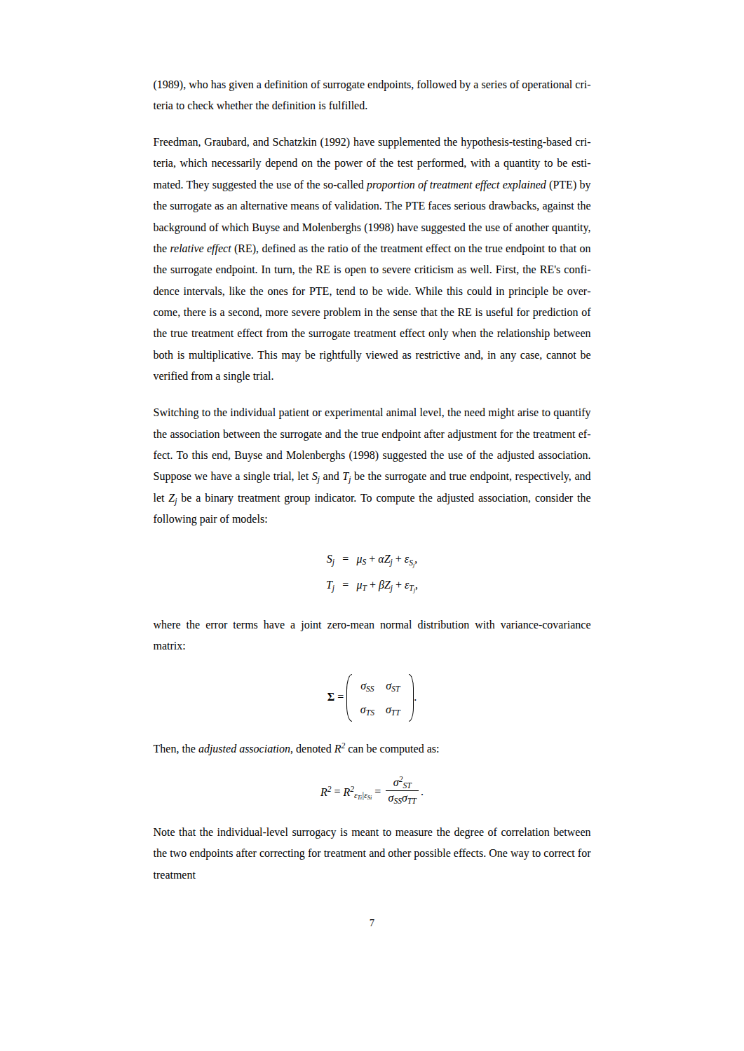(1989), who has given a definition of surrogate endpoints, followed by a series of operational criteria to check whether the definition is fulfilled.
Freedman, Graubard, and Schatzkin (1992) have supplemented the hypothesis-testing-based criteria, which necessarily depend on the power of the test performed, with a quantity to be estimated. They suggested the use of the so-called proportion of treatment effect explained (PTE) by the surrogate as an alternative means of validation. The PTE faces serious drawbacks, against the background of which Buyse and Molenberghs (1998) have suggested the use of another quantity, the relative effect (RE), defined as the ratio of the treatment effect on the true endpoint to that on the surrogate endpoint. In turn, the RE is open to severe criticism as well. First, the RE's confidence intervals, like the ones for PTE, tend to be wide. While this could in principle be overcome, there is a second, more severe problem in the sense that the RE is useful for prediction of the true treatment effect from the surrogate treatment effect only when the relationship between both is multiplicative. This may be rightfully viewed as restrictive and, in any case, cannot be verified from a single trial.
Switching to the individual patient or experimental animal level, the need might arise to quantify the association between the surrogate and the true endpoint after adjustment for the treatment effect. To this end, Buyse and Molenberghs (1998) suggested the use of the adjusted association. Suppose we have a single trial, let Sj and Tj be the surrogate and true endpoint, respectively, and let Zj be a binary treatment group indicator. To compute the adjusted association, consider the following pair of models:
| S j | = | μ S + αZ j + ε S j , |
| T j | = | μ T + βZ j + ε T j , |
where the error terms have a joint zero-mean normal distribution with variance-covariance matrix:
Σ =
| σ SS | σ ST |
| σ TS | σ TT |
.
Then, the adjusted association, denoted R2 can be computed as:
R2 = R2εTi|εSi = σ2ST σSSσTT .
Note that the individual-level surrogacy is meant to measure the degree of correlation between the two endpoints after correcting for treatment and other possible effects. One way to correct for treatment
7